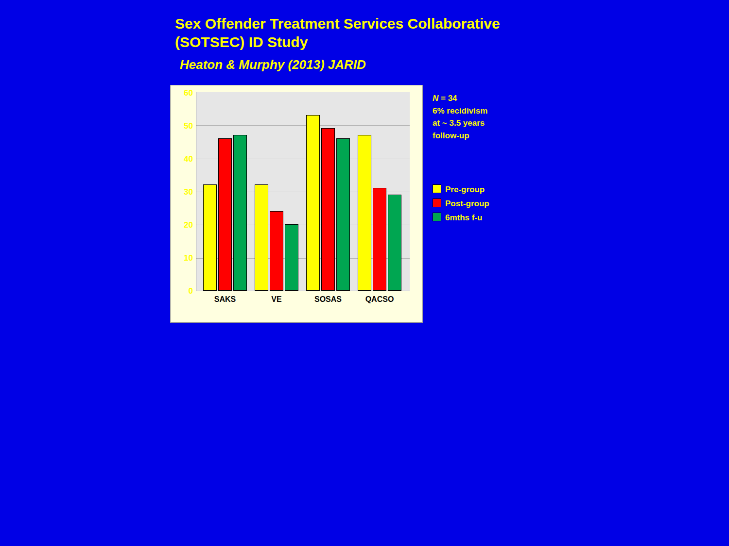Sex Offender Treatment Services Collaborative (SOTSEC) ID Study
Heaton & Murphy (2013) JARID
N = 34
6% recidivism
at ~ 3.5 years
follow-up
Pre-group
Post-group
6mths f-u
60
50
40
30
20
10
0
SAKS
VE
SOSAS
QACSO